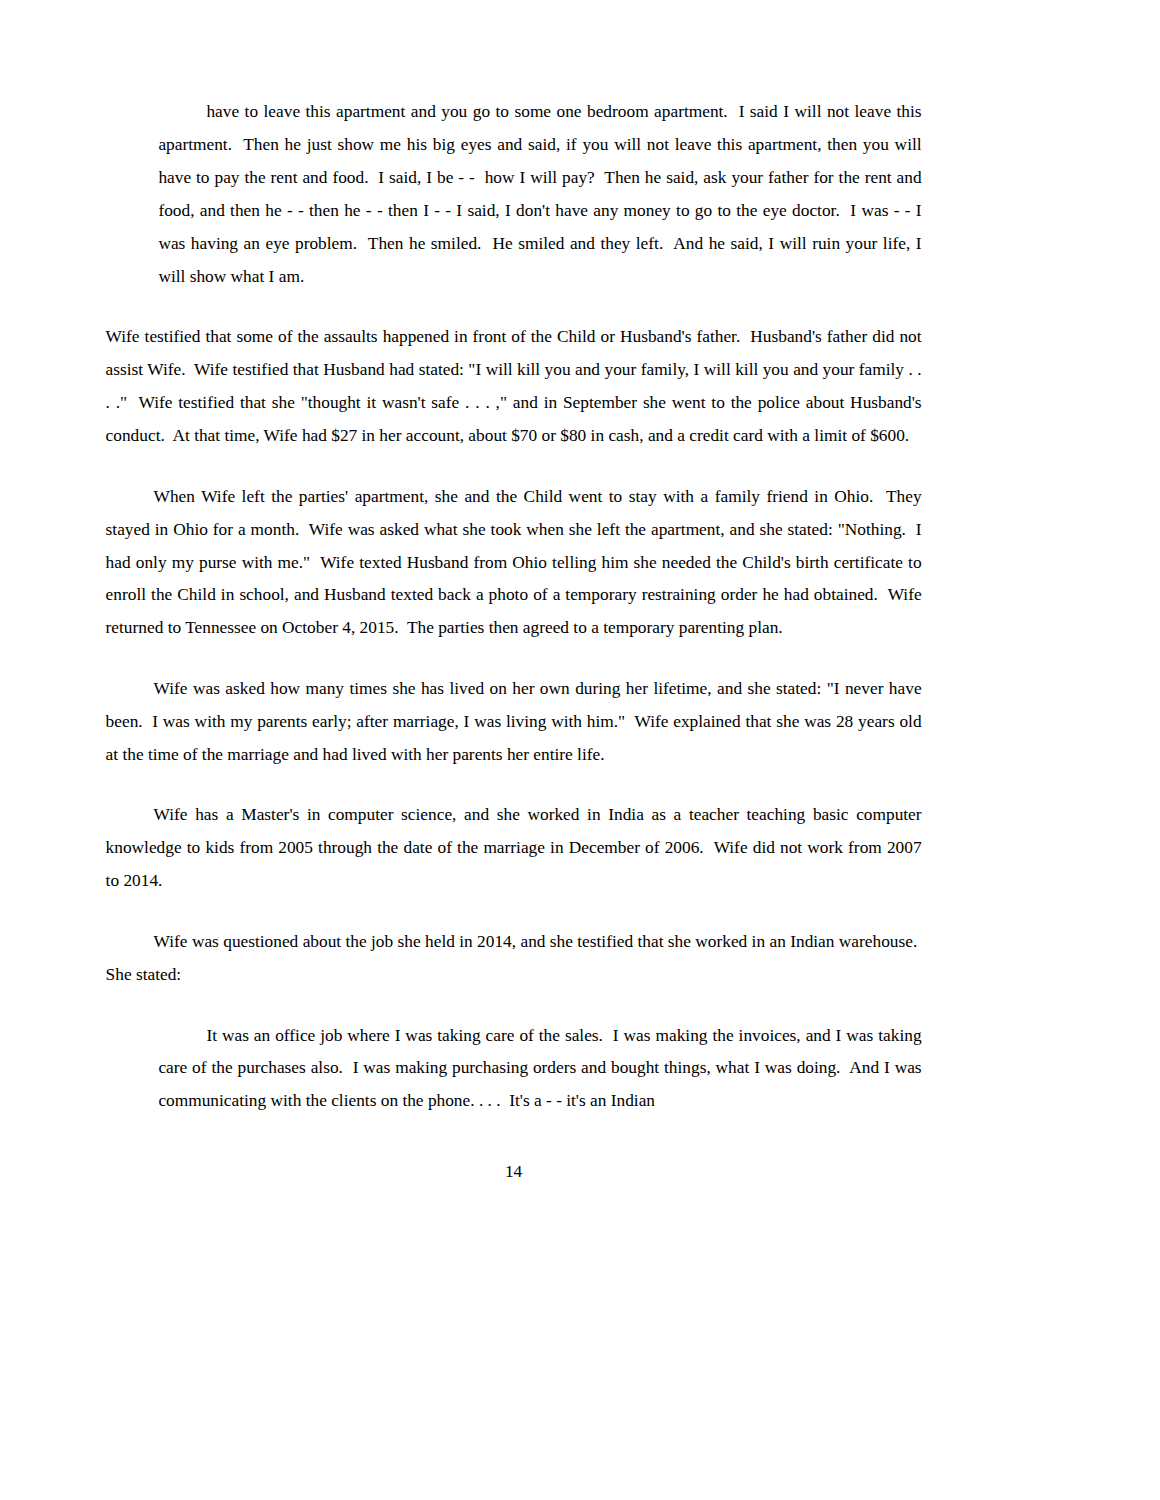have to leave this apartment and you go to some one bedroom apartment. I said I will not leave this apartment. Then he just show me his big eyes and said, if you will not leave this apartment, then you will have to pay the rent and food. I said, I be - - how I will pay? Then he said, ask your father for the rent and food, and then he - - then he - - then I - - I said, I don't have any money to go to the eye doctor. I was - - I was having an eye problem. Then he smiled. He smiled and they left. And he said, I will ruin your life, I will show what I am.
Wife testified that some of the assaults happened in front of the Child or Husband's father. Husband's father did not assist Wife. Wife testified that Husband had stated: "I will kill you and your family, I will kill you and your family . . . ." Wife testified that she "thought it wasn't safe . . . ," and in September she went to the police about Husband's conduct. At that time, Wife had $27 in her account, about $70 or $80 in cash, and a credit card with a limit of $600.
When Wife left the parties' apartment, she and the Child went to stay with a family friend in Ohio. They stayed in Ohio for a month. Wife was asked what she took when she left the apartment, and she stated: "Nothing. I had only my purse with me." Wife texted Husband from Ohio telling him she needed the Child's birth certificate to enroll the Child in school, and Husband texted back a photo of a temporary restraining order he had obtained. Wife returned to Tennessee on October 4, 2015. The parties then agreed to a temporary parenting plan.
Wife was asked how many times she has lived on her own during her lifetime, and she stated: "I never have been. I was with my parents early; after marriage, I was living with him." Wife explained that she was 28 years old at the time of the marriage and had lived with her parents her entire life.
Wife has a Master's in computer science, and she worked in India as a teacher teaching basic computer knowledge to kids from 2005 through the date of the marriage in December of 2006. Wife did not work from 2007 to 2014.
Wife was questioned about the job she held in 2014, and she testified that she worked in an Indian warehouse. She stated:
It was an office job where I was taking care of the sales. I was making the invoices, and I was taking care of the purchases also. I was making purchasing orders and bought things, what I was doing. And I was communicating with the clients on the phone. . . . It's a - - it's an Indian
14